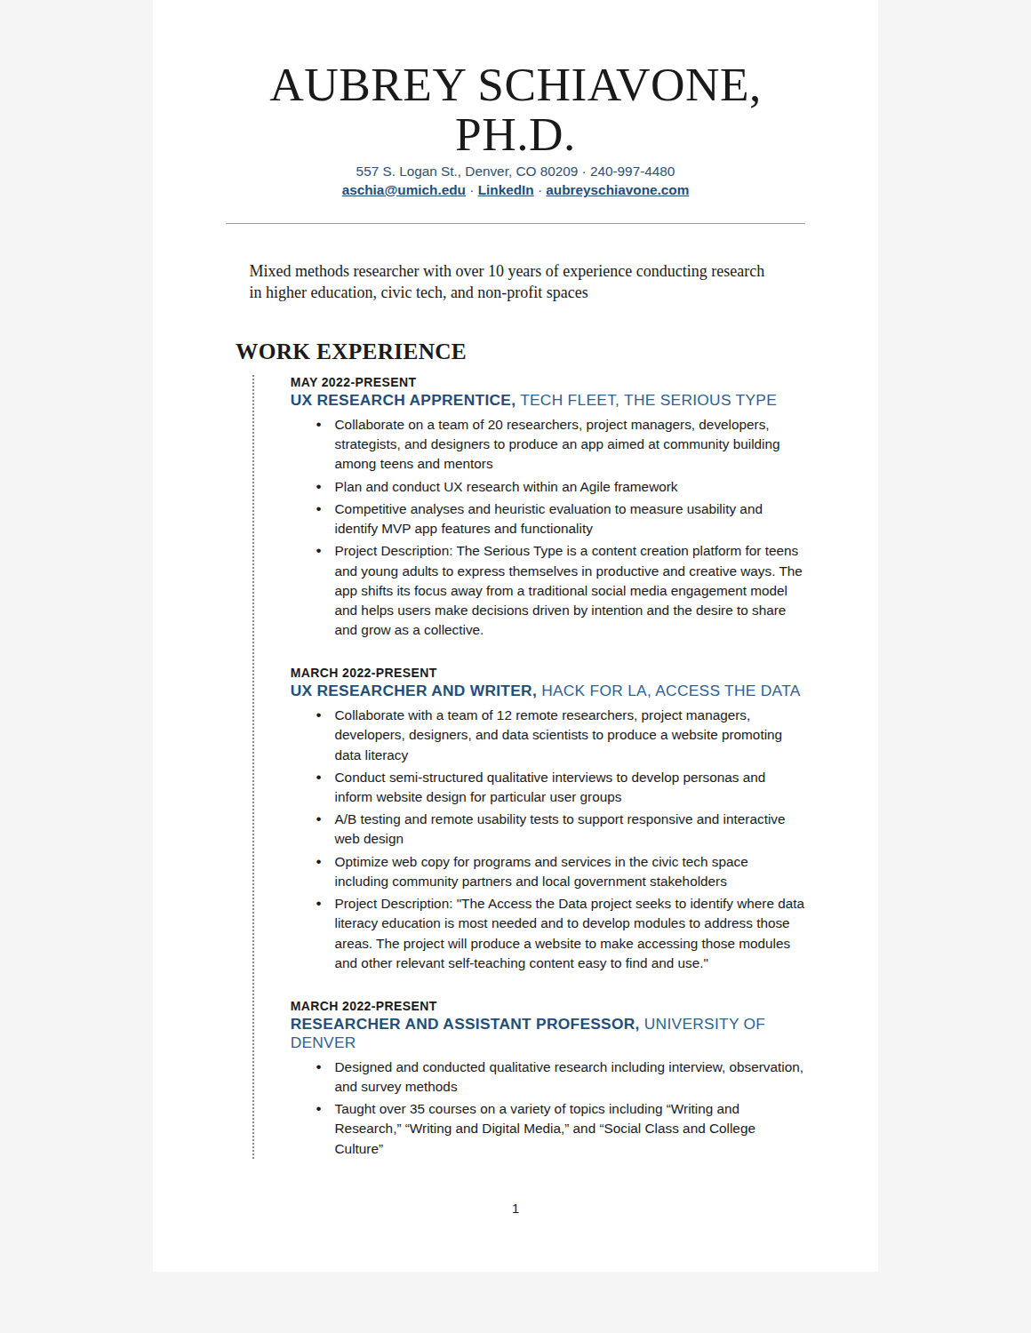AUBREY SCHIAVONE, PH.D.
557 S. Logan St., Denver, CO 80209 · 240-997-4480
aschia@umich.edu · LinkedIn · aubreyschiavone.com
Mixed methods researcher with over 10 years of experience conducting research in higher education, civic tech, and non-profit spaces
WORK EXPERIENCE
May 2022-Present
UX Research Apprentice, Tech Fleet, The Serious Type
Collaborate on a team of 20 researchers, project managers, developers, strategists, and designers to produce an app aimed at community building among teens and mentors
Plan and conduct UX research within an Agile framework
Competitive analyses and heuristic evaluation to measure usability and identify MVP app features and functionality
Project Description: The Serious Type is a content creation platform for teens and young adults to express themselves in productive and creative ways. The app shifts its focus away from a traditional social media engagement model and helps users make decisions driven by intention and the desire to share and grow as a collective.
March 2022-Present
UX Researcher and Writer, Hack for LA, Access the Data
Collaborate with a team of 12 remote researchers, project managers, developers, designers, and data scientists to produce a website promoting data literacy
Conduct semi-structured qualitative interviews to develop personas and inform website design for particular user groups
A/B testing and remote usability tests to support responsive and interactive web design
Optimize web copy for programs and services in the civic tech space including community partners and local government stakeholders
Project Description: "The Access the Data project seeks to identify where data literacy education is most needed and to develop modules to address those areas. The project will produce a website to make accessing those modules and other relevant self-teaching content easy to find and use."
March 2022-Present
Researcher and Assistant Professor, University of Denver
Designed and conducted qualitative research including interview, observation, and survey methods
Taught over 35 courses on a variety of topics including “Writing and Research,” “Writing and Digital Media,” and “Social Class and College Culture”
1